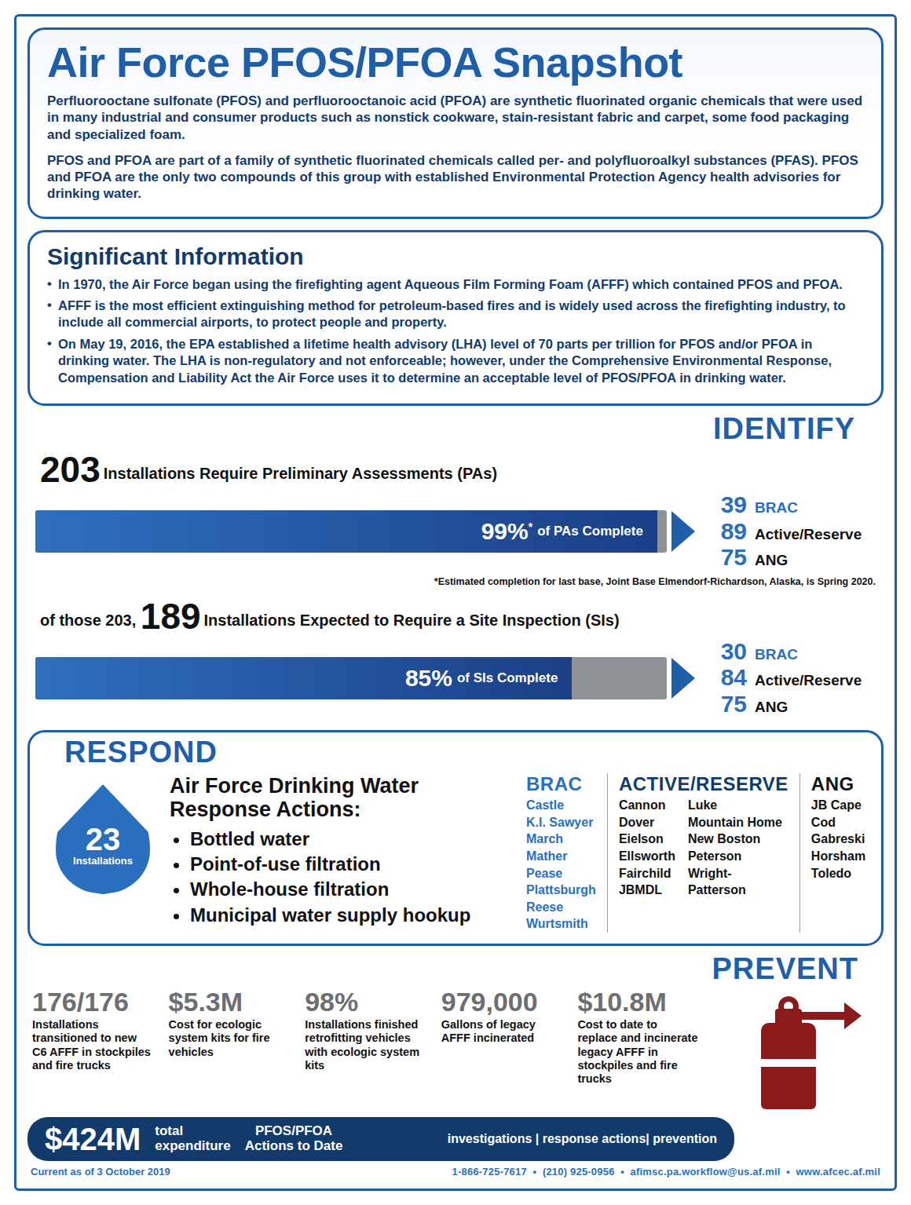Air Force PFOS/PFOA Snapshot
Perfluorooctane sulfonate (PFOS) and perfluorooctanoic acid (PFOA) are synthetic fluorinated organic chemicals that were used in many industrial and consumer products such as nonstick cookware, stain-resistant fabric and carpet, some food packaging and specialized foam.
PFOS and PFOA are part of a family of synthetic fluorinated chemicals called per- and polyfluoroalkyl substances (PFAS). PFOS and PFOA are the only two compounds of this group with established Environmental Protection Agency health advisories for drinking water.
Significant Information
In 1970, the Air Force began using the firefighting agent Aqueous Film Forming Foam (AFFF) which contained PFOS and PFOA.
AFFF is the most efficient extinguishing method for petroleum-based fires and is widely used across the firefighting industry, to include all commercial airports, to protect people and property.
On May 19, 2016, the EPA established a lifetime health advisory (LHA) level of 70 parts per trillion for PFOS and/or PFOA in drinking water. The LHA is non-regulatory and not enforceable; however, under the Comprehensive Environmental Response, Compensation and Liability Act the Air Force uses it to determine an acceptable level of PFOS/PFOA in drinking water.
IDENTIFY
203 Installations Require Preliminary Assessments (PAs)
99%*of PAs Complete
39 BRAC
89 Active/Reserve
75 ANG
*Estimated completion for last base, Joint Base Elmendorf-Richardson, Alaska, is Spring 2020.
of those 203, 189 Installations Expected to Require a Site Inspection (SIs)
85% of SIs Complete
30 BRAC
84 Active/Reserve
75 ANG
RESPOND
23
Installations
Air Force Drinking Water
Response Actions:
Bottled water
Point-of-use filtration
Whole-house filtration
Municipal water supply hookup
BRAC
Castle
K.I. Sawyer
March
Mather
Pease
Plattsburgh
Reese
Wurtsmith
ACTIVE/RESERVE
Cannon
Dover
Eielson
Ellsworth
Fairchild
JBMDL
Luke
Mountain Home
New Boston
Peterson
Wright-Patterson
ANG
JB Cape Cod
Gabreski
Horsham
Toledo
PREVENT
176/176
Installations transitioned to new C6 AFFF in stockpiles and fire trucks
$5.3M
Cost for ecologic system kits for fire vehicles
98%
Installations finished retrofitting vehicles with ecologic system kits
979,000
Gallons of legacy AFFF incinerated
$10.8M
Cost to date to replace and incinerate legacy AFFF in stockpiles and fire trucks
$424M
total
expenditure
PFOS/PFOA
Actions to Date
investigations | response actions| prevention
Current as of 3 October 2019
1-866-725-7617 • (210) 925-0956 • afimsc.pa.workflow@us.af.mil • www.afcec.af.mil